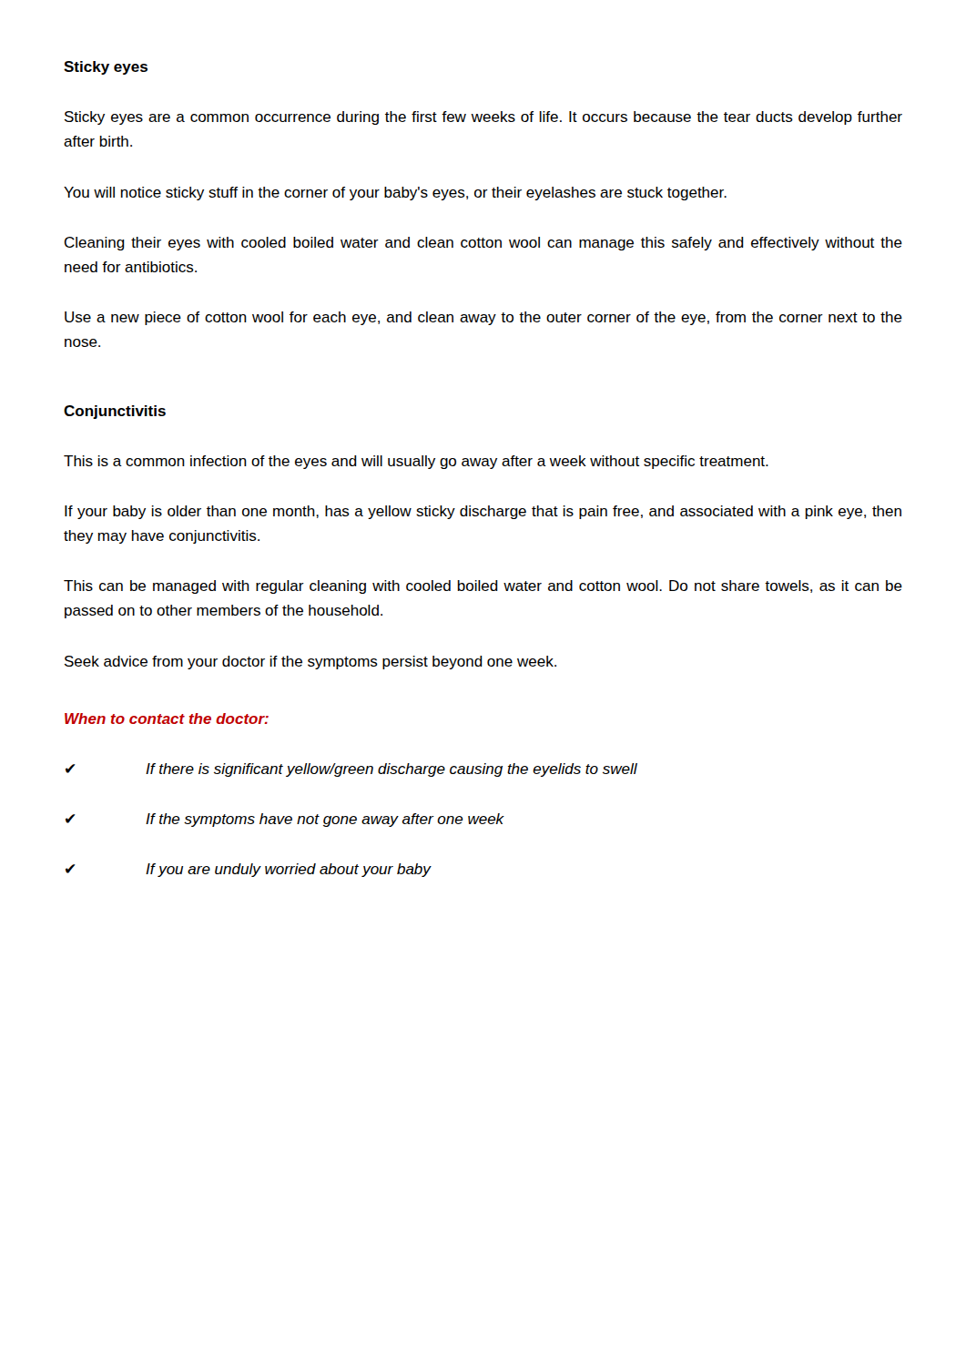Sticky eyes
Sticky eyes are a common occurrence during the first few weeks of life. It occurs because the tear ducts develop further after birth.
You will notice sticky stuff in the corner of your baby's eyes, or their eyelashes are stuck together.
Cleaning their eyes with cooled boiled water and clean cotton wool can manage this safely and effectively without the need for antibiotics.
Use a new piece of cotton wool for each eye, and clean away to the outer corner of the eye, from the corner next to the nose.
Conjunctivitis
This is a common infection of the eyes and will usually go away after a week without specific treatment.
If your baby is older than one month, has a yellow sticky discharge that is pain free, and associated with a pink eye, then they may have conjunctivitis.
This can be managed with regular cleaning with cooled boiled water and cotton wool. Do not share towels, as it can be passed on to other members of the household.
Seek advice from your doctor if the symptoms persist beyond one week.
When to contact the doctor:
If there is significant yellow/green discharge causing the eyelids to swell
If the symptoms have not gone away after one week
If you are unduly worried about your baby